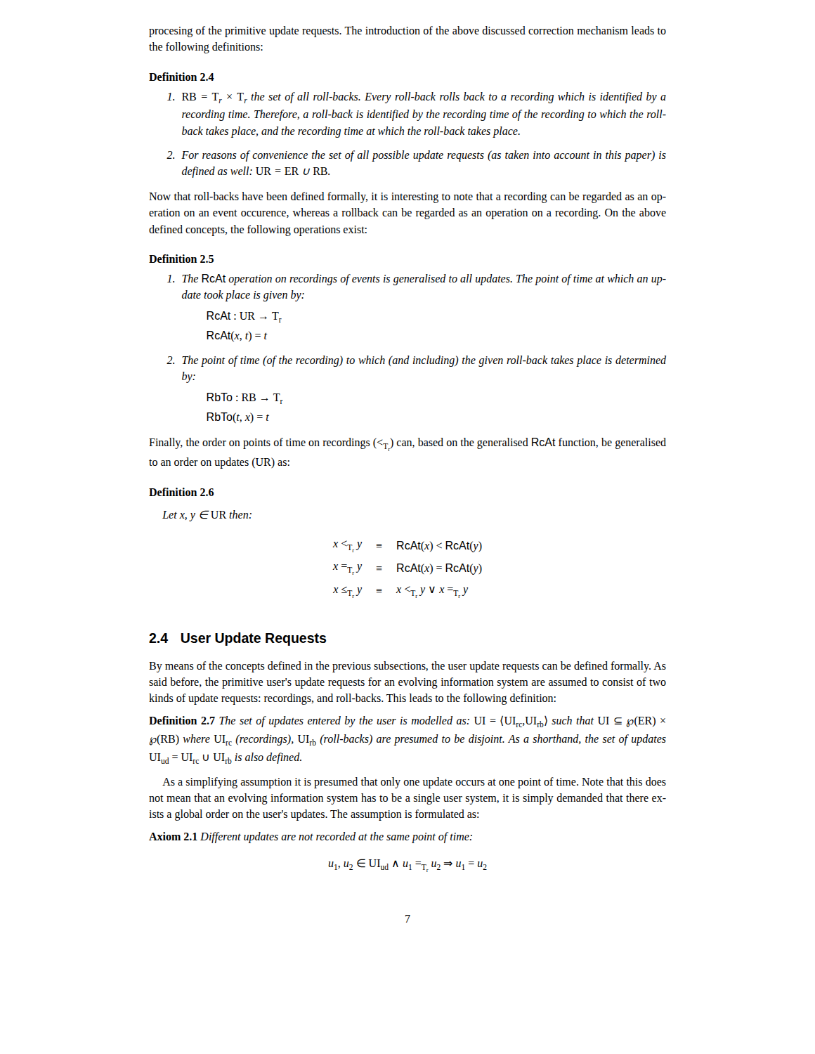procesing of the primitive update requests. The introduction of the above discussed correction mechanism leads to the following definitions:
Definition 2.4
RB = Tr × Tr the set of all roll-backs. Every roll-back rolls back to a recording which is identified by a recording time. Therefore, a roll-back is identified by the recording time of the recording to which the roll-back takes place, and the recording time at which the roll-back takes place.
For reasons of convenience the set of all possible update requests (as taken into account in this paper) is defined as well: UR = ER ∪ RB.
Now that roll-backs have been defined formally, it is interesting to note that a recording can be regarded as an operation on an event occurence, whereas a rollback can be regarded as an operation on a recording. On the above defined concepts, the following operations exist:
Definition 2.5
The RcAt operation on recordings of events is generalised to all updates. The point of time at which an update took place is given by:
RcAt : UR → Tr
RcAt(x, t) = t
The point of time (of the recording) to which (and including) the given roll-back takes place is determined by:
RbTo : RB → Tr
RbTo(t, x) = t
Finally, the order on points of time on recordings (<Tr) can, based on the generalised RcAt function, be generalised to an order on updates (UR) as:
Definition 2.6
Let x, y ∈ UR then:
| x < T r y | ≡ | RcAt ( x ) < RcAt ( y ) |
| x = T r y | ≡ | RcAt ( x ) = RcAt ( y ) |
| x ≤ T r y | ≡ | x < T r y ∨ x = T r y |
2.4 User Update Requests
By means of the concepts defined in the previous subsections, the user update requests can be defined formally. As said before, the primitive user's update requests for an evolving information system are assumed to consist of two kinds of update requests: recordings, and roll-backs. This leads to the following definition:
Definition 2.7 The set of updates entered by the user is modelled as: UI = ⟨UIrc,UIrb⟩ such that UI ⊆ ℘(ER) × ℘(RB) where UIrc (recordings), UIrb (roll-backs) are presumed to be disjoint. As a shorthand, the set of updates UIud = UIrc ∪ UIrb is also defined.
As a simplifying assumption it is presumed that only one update occurs at one point of time. Note that this does not mean that an evolving information system has to be a single user system, it is simply demanded that there exists a global order on the user's updates. The assumption is formulated as:
Axiom 2.1 Different updates are not recorded at the same point of time:
u1, u2 ∈ UIud ∧ u1 =Tr u2 ⇒ u1 = u2
7